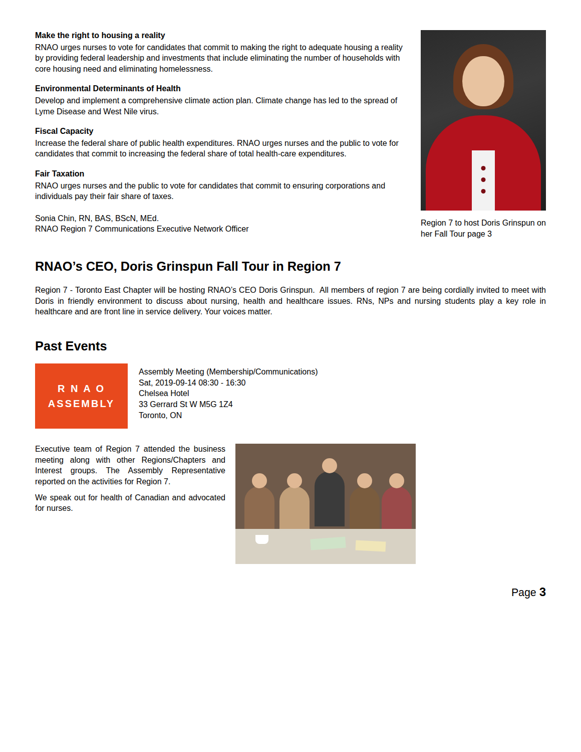Region 7 to host Doris Grinspun on her Fall Tour page 3
Make the right to housing a reality
RNAO urges nurses to vote for candidates that commit to making the right to adequate housing a reality by providing federal leadership and investments that include eliminating the number of households with core housing need and eliminating homelessness.
Environmental Determinants of Health
Develop and implement a comprehensive climate action plan. Climate change has led to the spread of Lyme Disease and West Nile virus.
Fiscal Capacity
Increase the federal share of public health expenditures. RNAO urges nurses and the public to vote for candidates that commit to increasing the federal share of total health-care expenditures.
Fair Taxation
RNAO urges nurses and the public to vote for candidates that commit to ensuring corporations and individuals pay their fair share of taxes.
Sonia Chin, RN, BAS, BScN, MEd.
RNAO Region 7 Communications Executive Network Officer
RNAO’s CEO, Doris Grinspun Fall Tour in Region 7
Region 7 - Toronto East Chapter will be hosting RNAO’s CEO Doris Grinspun. All members of region 7 are being cordially invited to meet with Doris in friendly environment to discuss about nursing, health and healthcare issues. RNs, NPs and nursing students play a key role in healthcare and are front line in service delivery. Your voices matter.
Past Events
R N A O ASSEMBLY
Assembly Meeting (Membership/Communications)
Sat, 2019-09-14 08:30 - 16:30
Chelsea Hotel
33 Gerrard St W M5G 1Z4
Toronto, ON
Executive team of Region 7 attended the business meeting along with other Regions/Chapters and Interest groups. The Assembly Representative reported on the activities for Region 7.
We speak out for health of Canadian and advocated for nurses.
Page 3